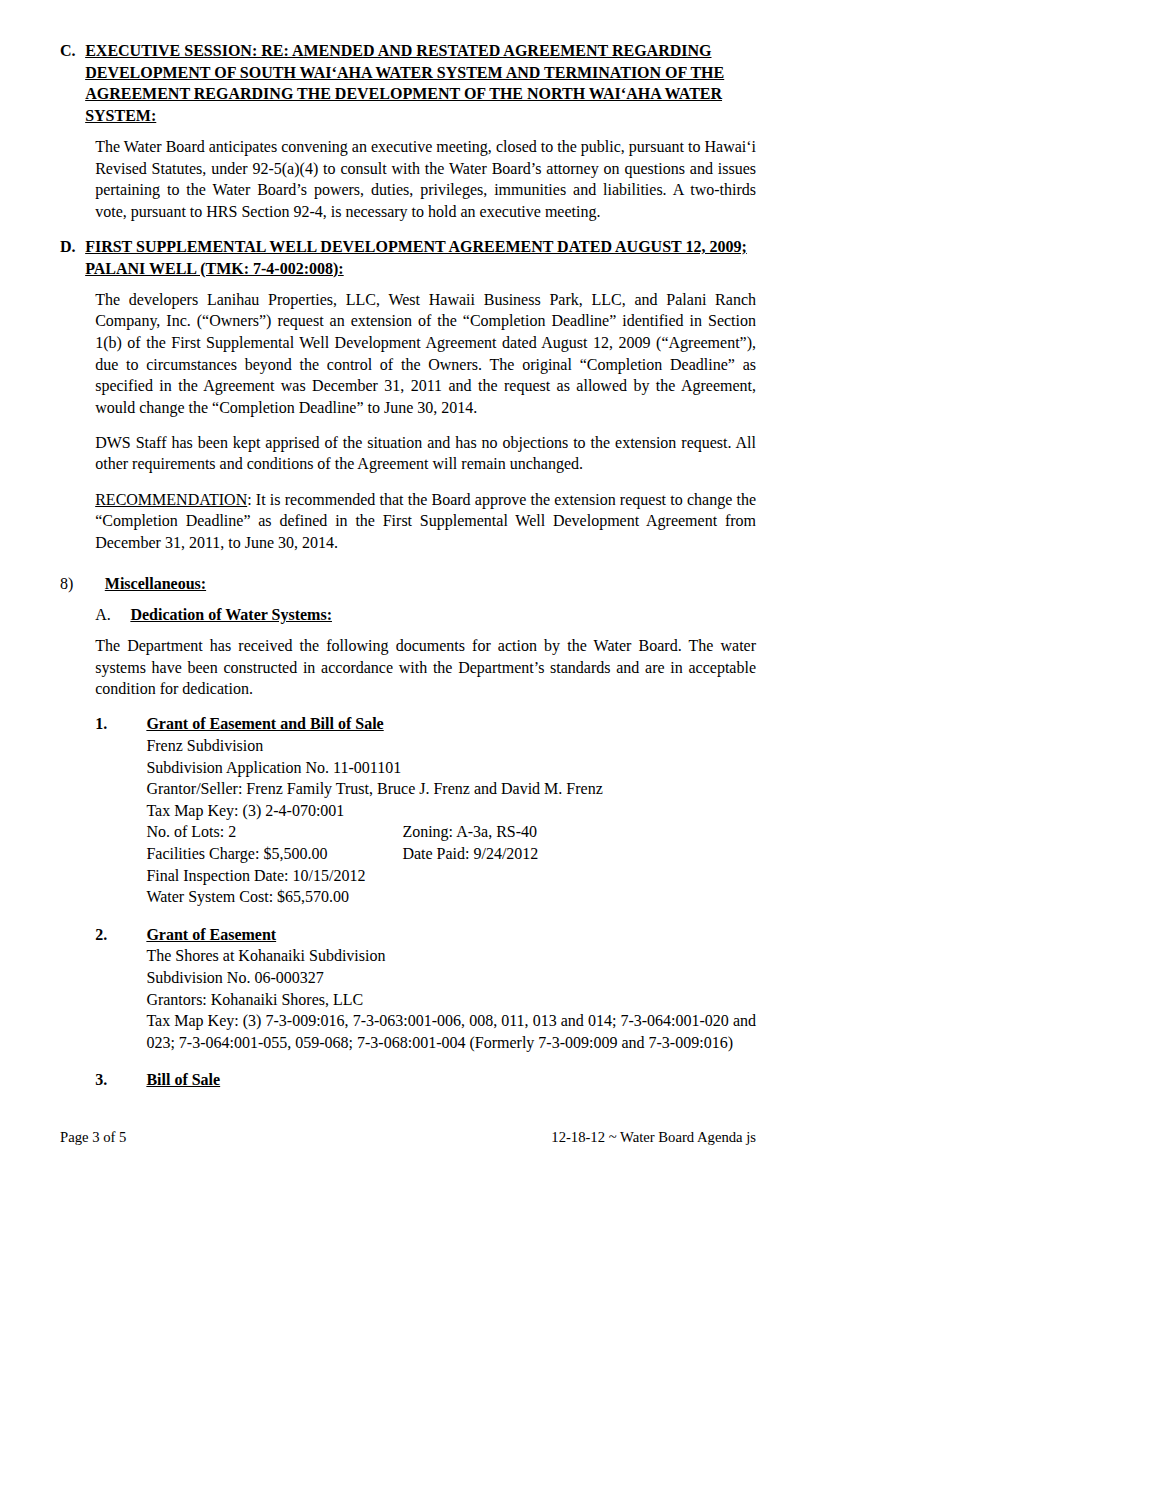C.
Executive Session: Re: Amended and Restated Agreement Regarding Development of South Wai‘aha Water System and Termination of the Agreement Regarding the Development of the North Wai‘aha Water System:
The Water Board anticipates convening an executive meeting, closed to the public, pursuant to Hawai‘i Revised Statutes, under 92-5(a)(4) to consult with the Water Board’s attorney on questions and issues pertaining to the Water Board’s powers, duties, privileges, immunities and liabilities. A two-thirds vote, pursuant to HRS Section 92-4, is necessary to hold an executive meeting.
D.
First Supplemental Well Development Agreement Dated August 12, 2009; Palani Well (TMK: 7-4-002:008):
The developers Lanihau Properties, LLC, West Hawaii Business Park, LLC, and Palani Ranch Company, Inc. (“Owners”) request an extension of the “Completion Deadline” identified in Section 1(b) of the First Supplemental Well Development Agreement dated August 12, 2009 (“Agreement”), due to circumstances beyond the control of the Owners. The original “Completion Deadline” as specified in the Agreement was December 31, 2011 and the request as allowed by the Agreement, would change the “Completion Deadline” to June 30, 2014.
DWS Staff has been kept apprised of the situation and has no objections to the extension request. All other requirements and conditions of the Agreement will remain unchanged.
RECOMMENDATION: It is recommended that the Board approve the extension request to change the “Completion Deadline” as defined in the First Supplemental Well Development Agreement from December 31, 2011, to June 30, 2014.
8)
Miscellaneous:
A.
Dedication of Water Systems:
The Department has received the following documents for action by the Water Board. The water systems have been constructed in accordance with the Department’s standards and are in acceptable condition for dedication.
1.
Grant of Easement and Bill of Sale
Frenz Subdivision Subdivision Application No. 11-001101 Grantor/Seller: Frenz Family Trust, Bruce J. Frenz and David M. Frenz Tax Map Key: (3) 2-4-070:001
No. of Lots: 2
Zoning: A-3a, RS-40
Facilities Charge: $5,500.00
Date Paid: 9/24/2012
Final Inspection Date: 10/15/2012 Water System Cost: $65,570.00
2.
Grant of Easement
The Shores at Kohanaiki Subdivision Subdivision No. 06-000327 Grantors: Kohanaiki Shores, LLC
Tax Map Key: (3) 7-3-009:016, 7-3-063:001-006, 008, 011, 013 and 014; 7-3-064:001-020 and 023; 7-3-064:001-055, 059-068; 7-3-068:001-004 (Formerly 7-3-009:009 and 7-3-009:016)
3.
Bill of Sale
Page 3 of 5
12-18-12 ~ Water Board Agenda js